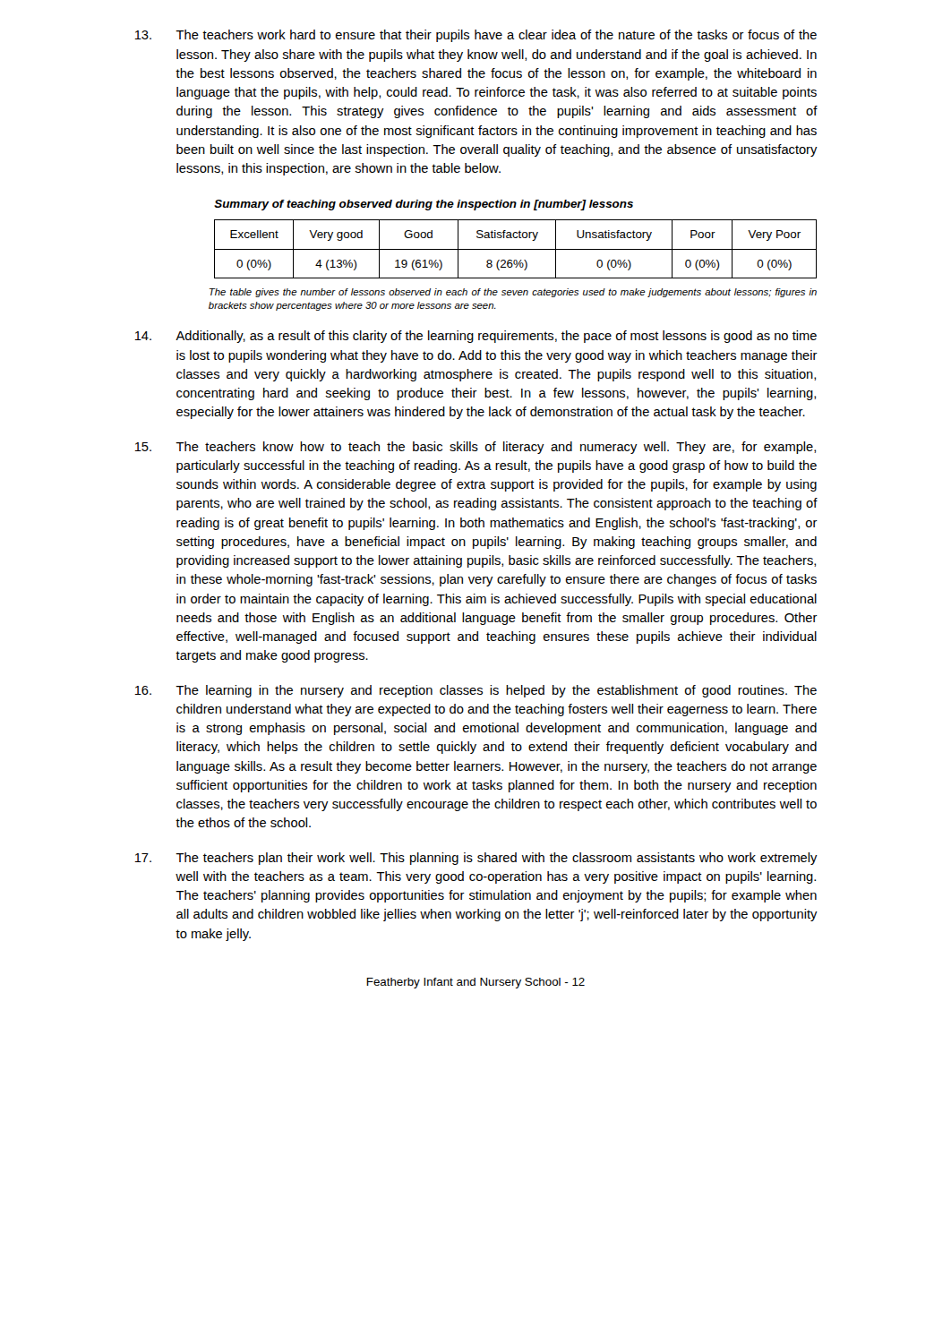The teachers work hard to ensure that their pupils have a clear idea of the nature of the tasks or focus of the lesson. They also share with the pupils what they know well, do and understand and if the goal is achieved. In the best lessons observed, the teachers shared the focus of the lesson on, for example, the whiteboard in language that the pupils, with help, could read. To reinforce the task, it was also referred to at suitable points during the lesson. This strategy gives confidence to the pupils' learning and aids assessment of understanding. It is also one of the most significant factors in the continuing improvement in teaching and has been built on well since the last inspection. The overall quality of teaching, and the absence of unsatisfactory lessons, in this inspection, are shown in the table below.
Summary of teaching observed during the inspection in [number] lessons
| Excellent | Very good | Good | Satisfactory | Unsatisfactory | Poor | Very Poor |
| --- | --- | --- | --- | --- | --- | --- |
| 0 (0%) | 4 (13%) | 19 (61%) | 8 (26%) | 0 (0%) | 0 (0%) | 0 (0%) |
The table gives the number of lessons observed in each of the seven categories used to make judgements about lessons; figures in brackets show percentages where 30 or more lessons are seen.
Additionally, as a result of this clarity of the learning requirements, the pace of most lessons is good as no time is lost to pupils wondering what they have to do. Add to this the very good way in which teachers manage their classes and very quickly a hardworking atmosphere is created. The pupils respond well to this situation, concentrating hard and seeking to produce their best. In a few lessons, however, the pupils' learning, especially for the lower attainers was hindered by the lack of demonstration of the actual task by the teacher.
The teachers know how to teach the basic skills of literacy and numeracy well. They are, for example, particularly successful in the teaching of reading. As a result, the pupils have a good grasp of how to build the sounds within words. A considerable degree of extra support is provided for the pupils, for example by using parents, who are well trained by the school, as reading assistants. The consistent approach to the teaching of reading is of great benefit to pupils' learning. In both mathematics and English, the school's 'fast-tracking', or setting procedures, have a beneficial impact on pupils' learning. By making teaching groups smaller, and providing increased support to the lower attaining pupils, basic skills are reinforced successfully. The teachers, in these whole-morning 'fast-track' sessions, plan very carefully to ensure there are changes of focus of tasks in order to maintain the capacity of learning. This aim is achieved successfully. Pupils with special educational needs and those with English as an additional language benefit from the smaller group procedures. Other effective, well-managed and focused support and teaching ensures these pupils achieve their individual targets and make good progress.
The learning in the nursery and reception classes is helped by the establishment of good routines. The children understand what they are expected to do and the teaching fosters well their eagerness to learn. There is a strong emphasis on personal, social and emotional development and communication, language and literacy, which helps the children to settle quickly and to extend their frequently deficient vocabulary and language skills. As a result they become better learners. However, in the nursery, the teachers do not arrange sufficient opportunities for the children to work at tasks planned for them. In both the nursery and reception classes, the teachers very successfully encourage the children to respect each other, which contributes well to the ethos of the school.
The teachers plan their work well. This planning is shared with the classroom assistants who work extremely well with the teachers as a team. This very good co-operation has a very positive impact on pupils' learning. The teachers' planning provides opportunities for stimulation and enjoyment by the pupils; for example when all adults and children wobbled like jellies when working on the letter 'j'; well-reinforced later by the opportunity to make jelly.
Featherby Infant and Nursery School - 12